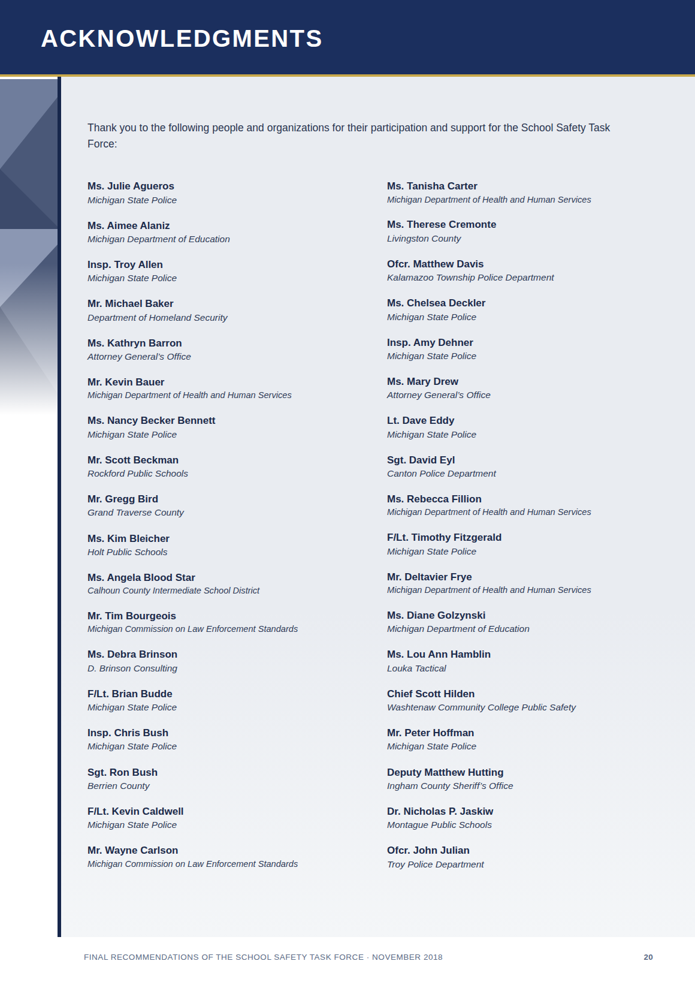Acknowledgments
Thank you to the following people and organizations for their participation and support for the School Safety Task Force:
Ms. Julie Agueros
Michigan State Police
Ms. Aimee Alaniz
Michigan Department of Education
Insp. Troy Allen
Michigan State Police
Mr. Michael Baker
Department of Homeland Security
Ms. Kathryn Barron
Attorney General’s Office
Mr. Kevin Bauer
Michigan Department of Health and Human Services
Ms. Nancy Becker Bennett
Michigan State Police
Mr. Scott Beckman
Rockford Public Schools
Mr. Gregg Bird
Grand Traverse County
Ms. Kim Bleicher
Holt Public Schools
Ms. Angela Blood Star
Calhoun County Intermediate School District
Mr. Tim Bourgeois
Michigan Commission on Law Enforcement Standards
Ms. Debra Brinson
D. Brinson Consulting
F/Lt. Brian Budde
Michigan State Police
Insp. Chris Bush
Michigan State Police
Sgt. Ron Bush
Berrien County
F/Lt. Kevin Caldwell
Michigan State Police
Mr. Wayne Carlson
Michigan Commission on Law Enforcement Standards
Ms. Tanisha Carter
Michigan Department of Health and Human Services
Ms. Therese Cremonte
Livingston County
Ofcr. Matthew Davis
Kalamazoo Township Police Department
Ms. Chelsea Deckler
Michigan State Police
Insp. Amy Dehner
Michigan State Police
Ms. Mary Drew
Attorney General’s Office
Lt. Dave Eddy
Michigan State Police
Sgt. David Eyl
Canton Police Department
Ms. Rebecca Fillion
Michigan Department of Health and Human Services
F/Lt. Timothy Fitzgerald
Michigan State Police
Mr. Deltavier Frye
Michigan Department of Health and Human Services
Ms. Diane Golzynski
Michigan Department of Education
Ms. Lou Ann Hamblin
Louka Tactical
Chief Scott Hilden
Washtenaw Community College Public Safety
Mr. Peter Hoffman
Michigan State Police
Deputy Matthew Hutting
Ingham County Sheriff’s Office
Dr. Nicholas P. Jaskiw
Montague Public Schools
Ofcr. John Julian
Troy Police Department
Final Recommendations of the School Safety Task Force · November 2018
20